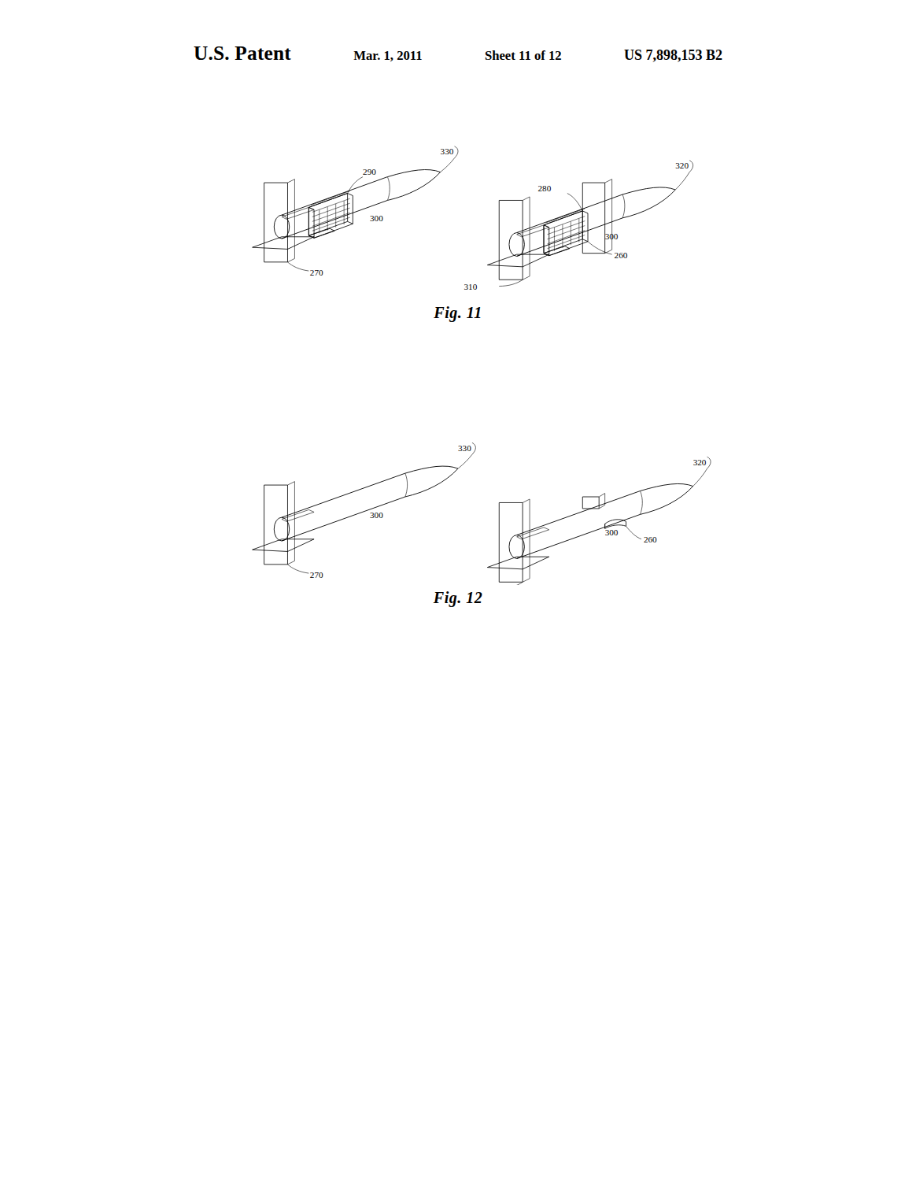U.S. Patent Mar. 1, 2011 Sheet 11 of 12 US 7,898,153 B2
290 270 300 330 280 260 300 310 320
Fig. 11
270 300 330 260 300 310 320
Fig. 12